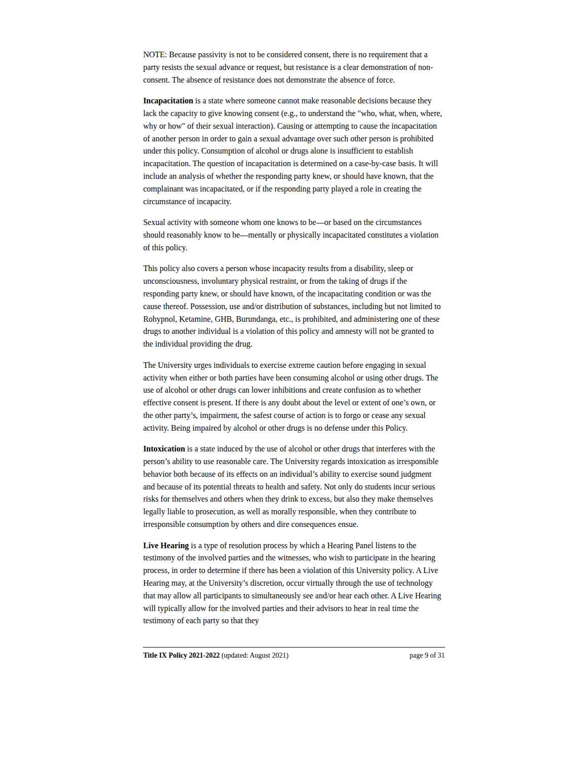NOTE: Because passivity is not to be considered consent, there is no requirement that a party resists the sexual advance or request, but resistance is a clear demonstration of non-consent. The absence of resistance does not demonstrate the absence of force.
Incapacitation is a state where someone cannot make reasonable decisions because they lack the capacity to give knowing consent (e.g., to understand the "who, what, when, where, why or how" of their sexual interaction). Causing or attempting to cause the incapacitation of another person in order to gain a sexual advantage over such other person is prohibited under this policy. Consumption of alcohol or drugs alone is insufficient to establish incapacitation. The question of incapacitation is determined on a case-by-case basis. It will include an analysis of whether the responding party knew, or should have known, that the complainant was incapacitated, or if the responding party played a role in creating the circumstance of incapacity.
Sexual activity with someone whom one knows to be—or based on the circumstances should reasonably know to be—mentally or physically incapacitated constitutes a violation of this policy.
This policy also covers a person whose incapacity results from a disability, sleep or unconsciousness, involuntary physical restraint, or from the taking of drugs if the responding party knew, or should have known, of the incapacitating condition or was the cause thereof. Possession, use and/or distribution of substances, including but not limited to Rohypnol, Ketamine, GHB, Burundanga, etc., is prohibited, and administering one of these drugs to another individual is a violation of this policy and amnesty will not be granted to the individual providing the drug.
The University urges individuals to exercise extreme caution before engaging in sexual activity when either or both parties have been consuming alcohol or using other drugs. The use of alcohol or other drugs can lower inhibitions and create confusion as to whether effective consent is present. If there is any doubt about the level or extent of one’s own, or the other party’s, impairment, the safest course of action is to forgo or cease any sexual activity. Being impaired by alcohol or other drugs is no defense under this Policy.
Intoxication is a state induced by the use of alcohol or other drugs that interferes with the person’s ability to use reasonable care. The University regards intoxication as irresponsible behavior both because of its effects on an individual’s ability to exercise sound judgment and because of its potential threats to health and safety. Not only do students incur serious risks for themselves and others when they drink to excess, but also they make themselves legally liable to prosecution, as well as morally responsible, when they contribute to irresponsible consumption by others and dire consequences ensue.
Live Hearing is a type of resolution process by which a Hearing Panel listens to the testimony of the involved parties and the witnesses, who wish to participate in the hearing process, in order to determine if there has been a violation of this University policy. A Live Hearing may, at the University’s discretion, occur virtually through the use of technology that may allow all participants to simultaneously see and/or hear each other. A Live Hearing will typically allow for the involved parties and their advisors to hear in real time the testimony of each party so that they
Title IX Policy 2021-2022 (updated: August 2021) page 9 of 31